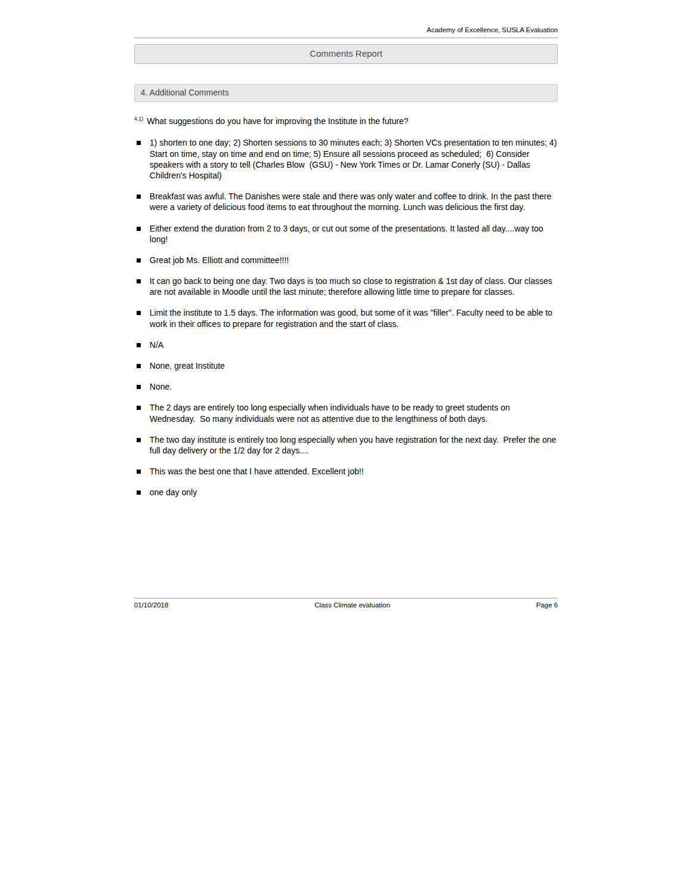Academy of Excellence, SUSLA Evaluation
Comments Report
4. Additional Comments
4.1) What suggestions do you have for improving the Institute in the future?
1) shorten to one day; 2) Shorten sessions to 30 minutes each; 3) Shorten VCs presentation to ten minutes; 4) Start on time, stay on time and end on time; 5) Ensure all sessions proceed as scheduled; 6) Consider speakers with a story to tell (Charles Blow (GSU) - New York Times or Dr. Lamar Conerly (SU) - Dallas Children's Hospital)
Breakfast was awful. The Danishes were stale and there was only water and coffee to drink. In the past there were a variety of delicious food items to eat throughout the morning. Lunch was delicious the first day.
Either extend the duration from 2 to 3 days, or cut out some of the presentations. It lasted all day....way too long!
Great job Ms. Elliott and committee!!!!
It can go back to being one day. Two days is too much so close to registration & 1st day of class. Our classes are not available in Moodle until the last minute; therefore allowing little time to prepare for classes.
Limit the institute to 1.5 days. The information was good, but some of it was "filler". Faculty need to be able to work in their offices to prepare for registration and the start of class.
N/A
None, great Institute
None.
The 2 days are entirely too long especially when individuals have to be ready to greet students on Wednesday. So many individuals were not as attentive due to the lengthiness of both days.
The two day institute is entirely too long especially when you have registration for the next day. Prefer the one full day delivery or the 1/2 day for 2 days....
This was the best one that I have attended. Excellent job!!
one day only
01/10/2018 Page 6
Class Climate evaluation